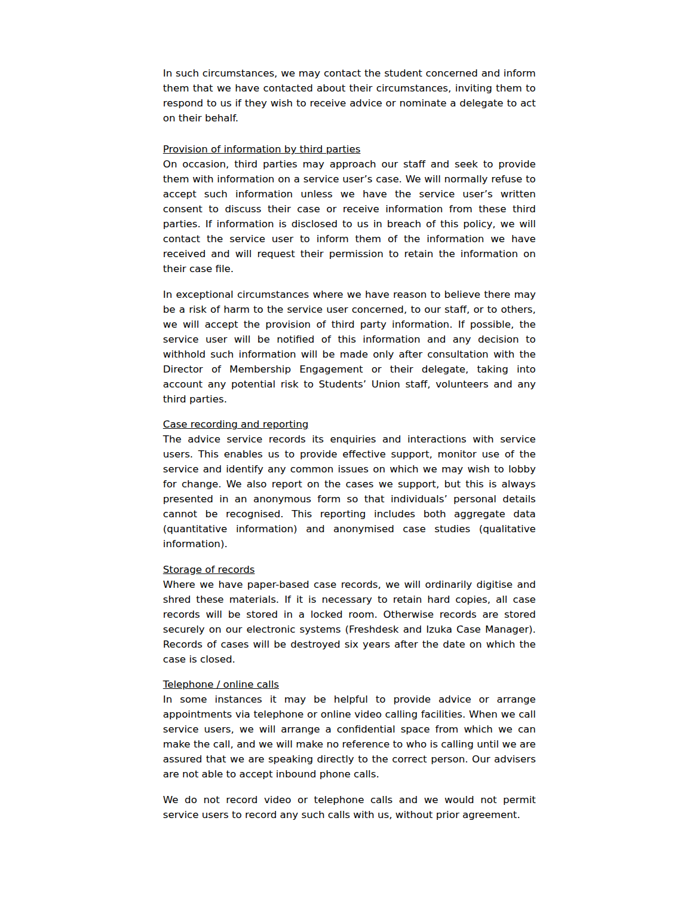In such circumstances, we may contact the student concerned and inform them that we have contacted about their circumstances, inviting them to respond to us if they wish to receive advice or nominate a delegate to act on their behalf.
Provision of information by third parties
On occasion, third parties may approach our staff and seek to provide them with information on a service user’s case. We will normally refuse to accept such information unless we have the service user’s written consent to discuss their case or receive information from these third parties. If information is disclosed to us in breach of this policy, we will contact the service user to inform them of the information we have received and will request their permission to retain the information on their case file.
In exceptional circumstances where we have reason to believe there may be a risk of harm to the service user concerned, to our staff, or to others, we will accept the provision of third party information. If possible, the service user will be notified of this information and any decision to withhold such information will be made only after consultation with the Director of Membership Engagement or their delegate, taking into account any potential risk to Students’ Union staff, volunteers and any third parties.
Case recording and reporting
The advice service records its enquiries and interactions with service users. This enables us to provide effective support, monitor use of the service and identify any common issues on which we may wish to lobby for change. We also report on the cases we support, but this is always presented in an anonymous form so that individuals’ personal details cannot be recognised. This reporting includes both aggregate data (quantitative information) and anonymised case studies (qualitative information).
Storage of records
Where we have paper-based case records, we will ordinarily digitise and shred these materials. If it is necessary to retain hard copies, all case records will be stored in a locked room. Otherwise records are stored securely on our electronic systems (Freshdesk and Izuka Case Manager). Records of cases will be destroyed six years after the date on which the case is closed.
Telephone / online calls
In some instances it may be helpful to provide advice or arrange appointments via telephone or online video calling facilities. When we call service users, we will arrange a confidential space from which we can make the call, and we will make no reference to who is calling until we are assured that we are speaking directly to the correct person. Our advisers are not able to accept inbound phone calls.
We do not record video or telephone calls and we would not permit service users to record any such calls with us, without prior agreement.